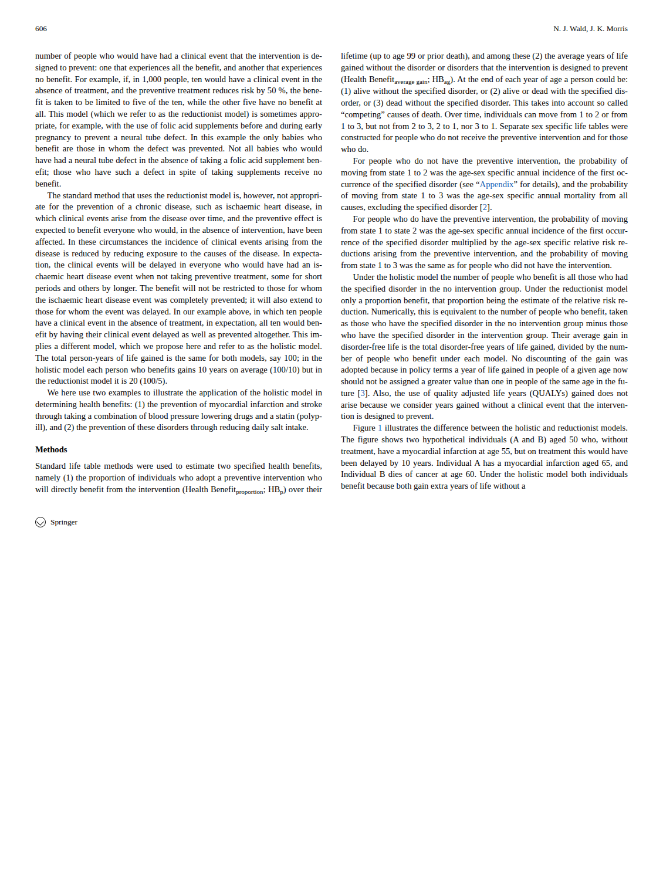606 N. J. Wald, J. K. Morris
number of people who would have had a clinical event that the intervention is designed to prevent: one that experiences all the benefit, and another that experiences no benefit. For example, if, in 1,000 people, ten would have a clinical event in the absence of treatment, and the preventive treatment reduces risk by 50 %, the benefit is taken to be limited to five of the ten, while the other five have no benefit at all. This model (which we refer to as the reductionist model) is sometimes appropriate, for example, with the use of folic acid supplements before and during early pregnancy to prevent a neural tube defect. In this example the only babies who benefit are those in whom the defect was prevented. Not all babies who would have had a neural tube defect in the absence of taking a folic acid supplement benefit; those who have such a defect in spite of taking supplements receive no benefit.
The standard method that uses the reductionist model is, however, not appropriate for the prevention of a chronic disease, such as ischaemic heart disease, in which clinical events arise from the disease over time, and the preventive effect is expected to benefit everyone who would, in the absence of intervention, have been affected. In these circumstances the incidence of clinical events arising from the disease is reduced by reducing exposure to the causes of the disease. In expectation, the clinical events will be delayed in everyone who would have had an ischaemic heart disease event when not taking preventive treatment, some for short periods and others by longer. The benefit will not be restricted to those for whom the ischaemic heart disease event was completely prevented; it will also extend to those for whom the event was delayed. In our example above, in which ten people have a clinical event in the absence of treatment, in expectation, all ten would benefit by having their clinical event delayed as well as prevented altogether. This implies a different model, which we propose here and refer to as the holistic model. The total person-years of life gained is the same for both models, say 100; in the holistic model each person who benefits gains 10 years on average (100/10) but in the reductionist model it is 20 (100/5).
We here use two examples to illustrate the application of the holistic model in determining health benefits: (1) the prevention of myocardial infarction and stroke through taking a combination of blood pressure lowering drugs and a statin (polypill), and (2) the prevention of these disorders through reducing daily salt intake.
Methods
Standard life table methods were used to estimate two specified health benefits, namely (1) the proportion of individuals who adopt a preventive intervention who will directly benefit from the intervention (Health Benefitproportion; HBp) over their lifetime (up to age 99 or prior death), and among these (2) the average years of life gained without the disorder or disorders that the intervention is designed to prevent (Health Benefitaverage gain; HBag). At the end of each year of age a person could be: (1) alive without the specified disorder, or (2) alive or dead with the specified disorder, or (3) dead without the specified disorder. This takes into account so called “competing” causes of death. Over time, individuals can move from 1 to 2 or from 1 to 3, but not from 2 to 3, 2 to 1, nor 3 to 1. Separate sex specific life tables were constructed for people who do not receive the preventive intervention and for those who do.
For people who do not have the preventive intervention, the probability of moving from state 1 to 2 was the age-sex specific annual incidence of the first occurrence of the specified disorder (see “Appendix” for details), and the probability of moving from state 1 to 3 was the age-sex specific annual mortality from all causes, excluding the specified disorder [2].
For people who do have the preventive intervention, the probability of moving from state 1 to state 2 was the age-sex specific annual incidence of the first occurrence of the specified disorder multiplied by the age-sex specific relative risk reductions arising from the preventive intervention, and the probability of moving from state 1 to 3 was the same as for people who did not have the intervention.
Under the holistic model the number of people who benefit is all those who had the specified disorder in the no intervention group. Under the reductionist model only a proportion benefit, that proportion being the estimate of the relative risk reduction. Numerically, this is equivalent to the number of people who benefit, taken as those who have the specified disorder in the no intervention group minus those who have the specified disorder in the intervention group. Their average gain in disorder-free life is the total disorder-free years of life gained, divided by the number of people who benefit under each model. No discounting of the gain was adopted because in policy terms a year of life gained in people of a given age now should not be assigned a greater value than one in people of the same age in the future [3]. Also, the use of quality adjusted life years (QUALYs) gained does not arise because we consider years gained without a clinical event that the intervention is designed to prevent.
Figure 1 illustrates the difference between the holistic and reductionist models. The figure shows two hypothetical individuals (A and B) aged 50 who, without treatment, have a myocardial infarction at age 55, but on treatment this would have been delayed by 10 years. Individual A has a myocardial infarction aged 65, and Individual B dies of cancer at age 60. Under the holistic model both individuals benefit because both gain extra years of life without a
Springer